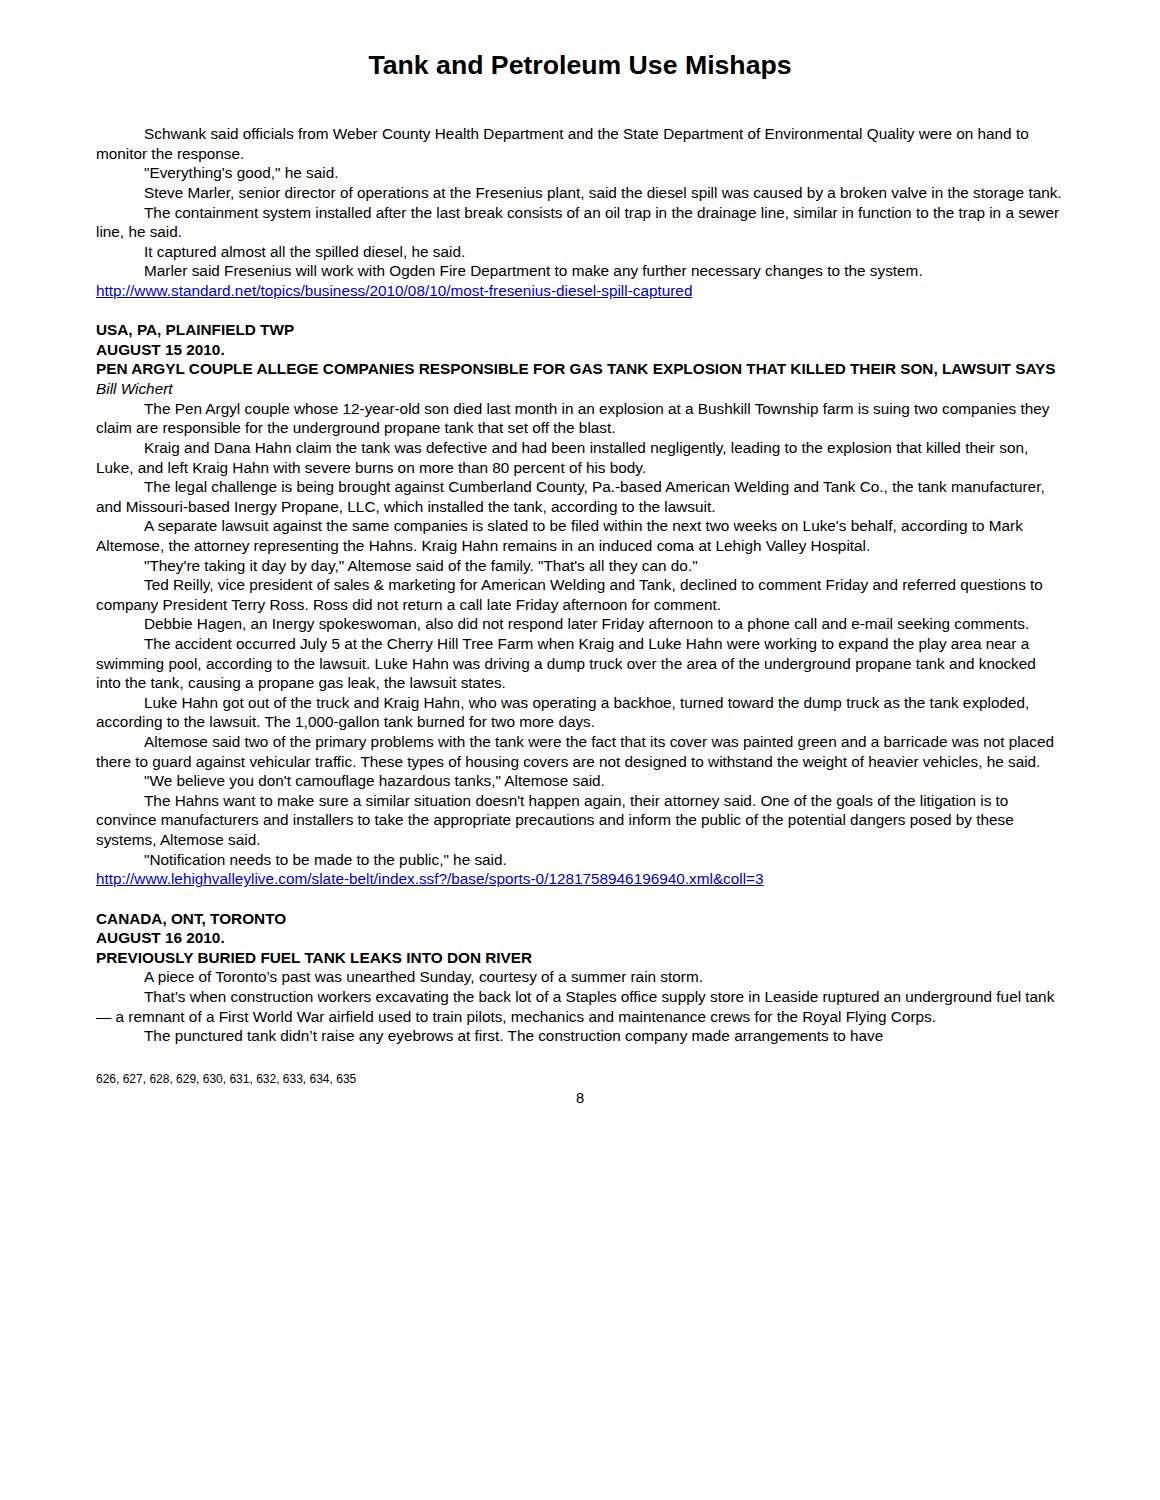Tank and Petroleum Use Mishaps
Schwank said officials from Weber County Health Department and the State Department of Environmental Quality were on hand to monitor the response.
"Everything's good," he said.
Steve Marler, senior director of operations at the Fresenius plant, said the diesel spill was caused by a broken valve in the storage tank.
The containment system installed after the last break consists of an oil trap in the drainage line, similar in function to the trap in a sewer line, he said.
It captured almost all the spilled diesel, he said.
Marler said Fresenius will work with Ogden Fire Department to make any further necessary changes to the system.
http://www.standard.net/topics/business/2010/08/10/most-fresenius-diesel-spill-captured
USA, PA, PLAINFIELD TWP
AUGUST 15 2010.
PEN ARGYL COUPLE ALLEGE COMPANIES RESPONSIBLE FOR GAS TANK EXPLOSION THAT KILLED THEIR SON, LAWSUIT SAYS
Bill Wichert
The Pen Argyl couple whose 12-year-old son died last month in an explosion at a Bushkill Township farm is suing two companies they claim are responsible for the underground propane tank that set off the blast.
Kraig and Dana Hahn claim the tank was defective and had been installed negligently, leading to the explosion that killed their son, Luke, and left Kraig Hahn with severe burns on more than 80 percent of his body.
The legal challenge is being brought against Cumberland County, Pa.-based American Welding and Tank Co., the tank manufacturer, and Missouri-based Inergy Propane, LLC, which installed the tank, according to the lawsuit.
A separate lawsuit against the same companies is slated to be filed within the next two weeks on Luke's behalf, according to Mark Altemose, the attorney representing the Hahns. Kraig Hahn remains in an induced coma at Lehigh Valley Hospital.
"They're taking it day by day," Altemose said of the family. "That's all they can do."
Ted Reilly, vice president of sales & marketing for American Welding and Tank, declined to comment Friday and referred questions to company President Terry Ross. Ross did not return a call late Friday afternoon for comment.
Debbie Hagen, an Inergy spokeswoman, also did not respond later Friday afternoon to a phone call and e-mail seeking comments.
The accident occurred July 5 at the Cherry Hill Tree Farm when Kraig and Luke Hahn were working to expand the play area near a swimming pool, according to the lawsuit. Luke Hahn was driving a dump truck over the area of the underground propane tank and knocked into the tank, causing a propane gas leak, the lawsuit states.
Luke Hahn got out of the truck and Kraig Hahn, who was operating a backhoe, turned toward the dump truck as the tank exploded, according to the lawsuit. The 1,000-gallon tank burned for two more days.
Altemose said two of the primary problems with the tank were the fact that its cover was painted green and a barricade was not placed there to guard against vehicular traffic. These types of housing covers are not designed to withstand the weight of heavier vehicles, he said.
"We believe you don't camouflage hazardous tanks," Altemose said.
The Hahns want to make sure a similar situation doesn't happen again, their attorney said. One of the goals of the litigation is to convince manufacturers and installers to take the appropriate precautions and inform the public of the potential dangers posed by these systems, Altemose said.
"Notification needs to be made to the public," he said.
http://www.lehighvalleylive.com/slate-belt/index.ssf?/base/sports-0/1281758946196940.xml&coll=3
CANADA, ONT, TORONTO
AUGUST 16 2010.
PREVIOUSLY BURIED FUEL TANK LEAKS INTO DON RIVER
A piece of Toronto’s past was unearthed Sunday, courtesy of a summer rain storm.
That’s when construction workers excavating the back lot of a Staples office supply store in Leaside ruptured an underground fuel tank — a remnant of a First World War airfield used to train pilots, mechanics and maintenance crews for the Royal Flying Corps.
The punctured tank didn’t raise any eyebrows at first. The construction company made arrangements to have
626, 627, 628, 629, 630, 631, 632, 633, 634, 635
8